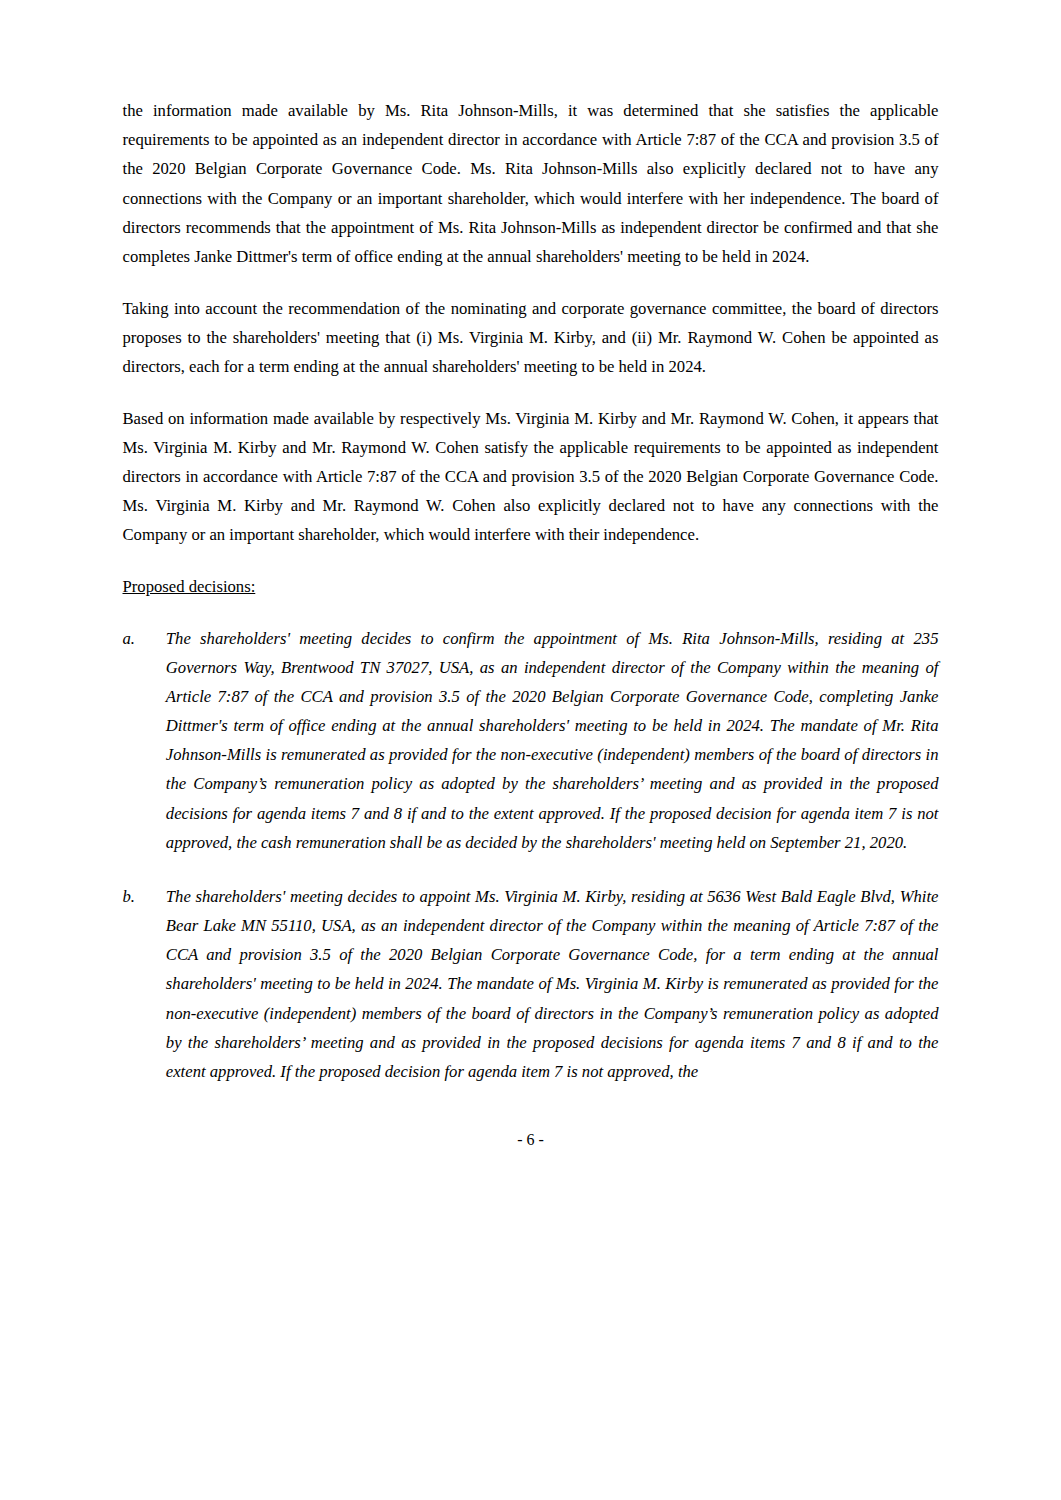the information made available by Ms. Rita Johnson-Mills, it was determined that she satisfies the applicable requirements to be appointed as an independent director in accordance with Article 7:87 of the CCA and provision 3.5 of the 2020 Belgian Corporate Governance Code. Ms. Rita Johnson-Mills also explicitly declared not to have any connections with the Company or an important shareholder, which would interfere with her independence. The board of directors recommends that the appointment of Ms. Rita Johnson-Mills as independent director be confirmed and that she completes Janke Dittmer's term of office ending at the annual shareholders' meeting to be held in 2024.
Taking into account the recommendation of the nominating and corporate governance committee, the board of directors proposes to the shareholders' meeting that (i) Ms. Virginia M. Kirby, and (ii) Mr. Raymond W. Cohen be appointed as directors, each for a term ending at the annual shareholders' meeting to be held in 2024.
Based on information made available by respectively Ms. Virginia M. Kirby and Mr. Raymond W. Cohen, it appears that Ms. Virginia M. Kirby and Mr. Raymond W. Cohen satisfy the applicable requirements to be appointed as independent directors in accordance with Article 7:87 of the CCA and provision 3.5 of the 2020 Belgian Corporate Governance Code. Ms. Virginia M. Kirby and Mr. Raymond W. Cohen also explicitly declared not to have any connections with the Company or an important shareholder, which would interfere with their independence.
Proposed decisions:
The shareholders' meeting decides to confirm the appointment of Ms. Rita Johnson-Mills, residing at 235 Governors Way, Brentwood TN 37027, USA, as an independent director of the Company within the meaning of Article 7:87 of the CCA and provision 3.5 of the 2020 Belgian Corporate Governance Code, completing Janke Dittmer's term of office ending at the annual shareholders' meeting to be held in 2024. The mandate of Mr. Rita Johnson-Mills is remunerated as provided for the non-executive (independent) members of the board of directors in the Company’s remuneration policy as adopted by the shareholders’ meeting and as provided in the proposed decisions for agenda items 7 and 8 if and to the extent approved. If the proposed decision for agenda item 7 is not approved, the cash remuneration shall be as decided by the shareholders' meeting held on September 21, 2020.
The shareholders' meeting decides to appoint Ms. Virginia M. Kirby, residing at 5636 West Bald Eagle Blvd, White Bear Lake MN 55110, USA, as an independent director of the Company within the meaning of Article 7:87 of the CCA and provision 3.5 of the 2020 Belgian Corporate Governance Code, for a term ending at the annual shareholders' meeting to be held in 2024. The mandate of Ms. Virginia M. Kirby is remunerated as provided for the non-executive (independent) members of the board of directors in the Company’s remuneration policy as adopted by the shareholders’ meeting and as provided in the proposed decisions for agenda items 7 and 8 if and to the extent approved. If the proposed decision for agenda item 7 is not approved, the
- 6 -